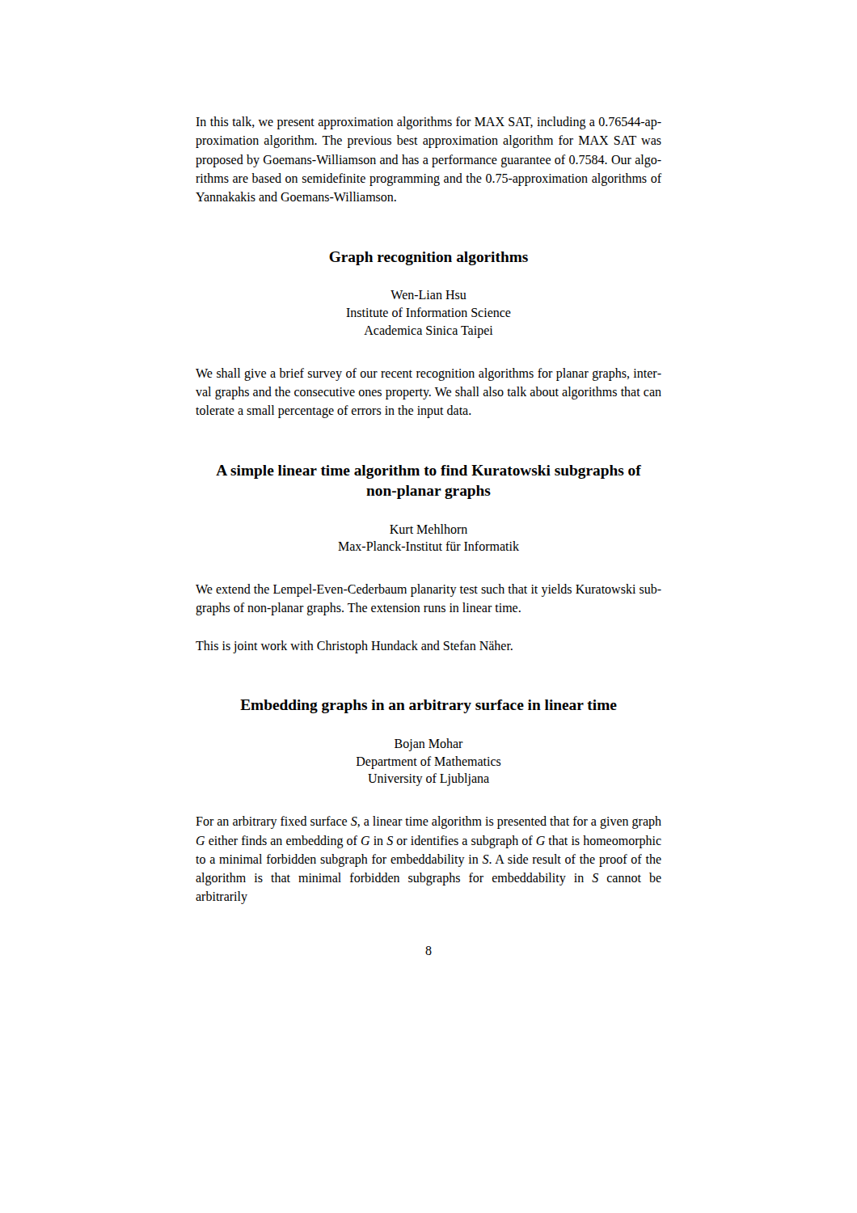In this talk, we present approximation algorithms for MAX SAT, including a 0.76544-approximation algorithm. The previous best approximation algorithm for MAX SAT was proposed by Goemans-Williamson and has a performance guarantee of 0.7584. Our algorithms are based on semidefinite programming and the 0.75-approximation algorithms of Yannakakis and Goemans-Williamson.
Graph recognition algorithms
Wen-Lian Hsu Institute of Information Science Academica Sinica Taipei
We shall give a brief survey of our recent recognition algorithms for planar graphs, interval graphs and the consecutive ones property. We shall also talk about algorithms that can tolerate a small percentage of errors in the input data.
A simple linear time algorithm to find Kuratowski subgraphs of
non-planar graphs
Kurt Mehlhorn Max-Planck-Institut für Informatik
We extend the Lempel-Even-Cederbaum planarity test such that it yields Kuratowski subgraphs of non-planar graphs. The extension runs in linear time.
This is joint work with Christoph Hundack and Stefan Näher.
Embedding graphs in an arbitrary surface in linear time
Bojan Mohar Department of Mathematics University of Ljubljana
For an arbitrary fixed surface S, a linear time algorithm is presented that for a given graph G either finds an embedding of G in S or identifies a subgraph of G that is homeomorphic to a minimal forbidden subgraph for embeddability in S. A side result of the proof of the algorithm is that minimal forbidden subgraphs for embeddability in S cannot be arbitrarily
8